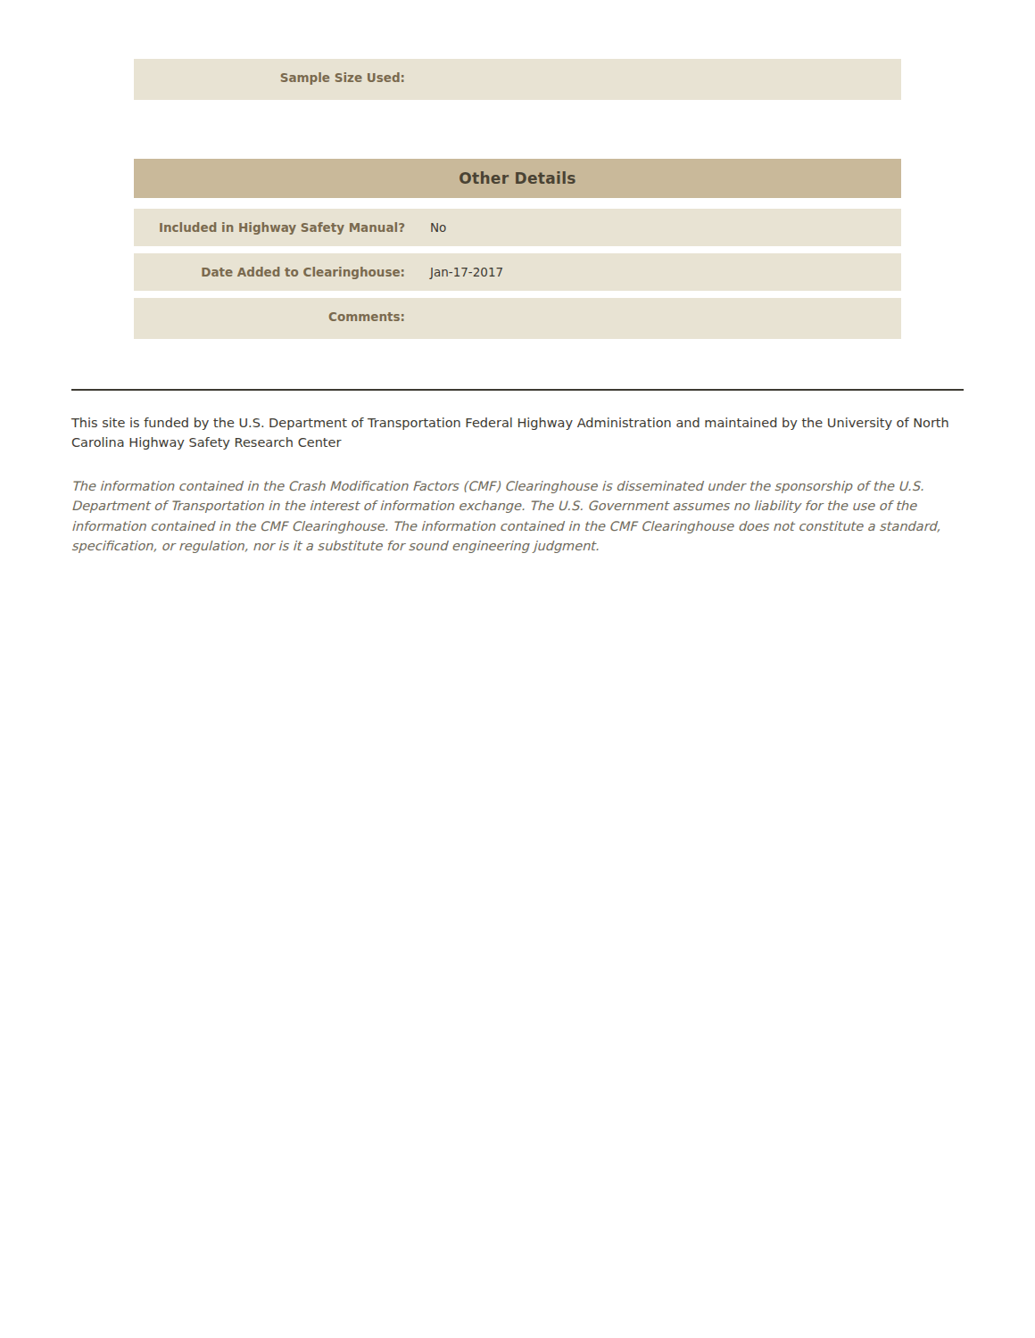| Sample Size Used: | |
Other Details
| Included in Highway Safety Manual? | No |
| Date Added to Clearinghouse: | Jan-17-2017 |
| Comments: | |
This site is funded by the U.S. Department of Transportation Federal Highway Administration and maintained by the University of North Carolina Highway Safety Research Center
The information contained in the Crash Modification Factors (CMF) Clearinghouse is disseminated under the sponsorship of the U.S. Department of Transportation in the interest of information exchange. The U.S. Government assumes no liability for the use of the information contained in the CMF Clearinghouse. The information contained in the CMF Clearinghouse does not constitute a standard, specification, or regulation, nor is it a substitute for sound engineering judgment.